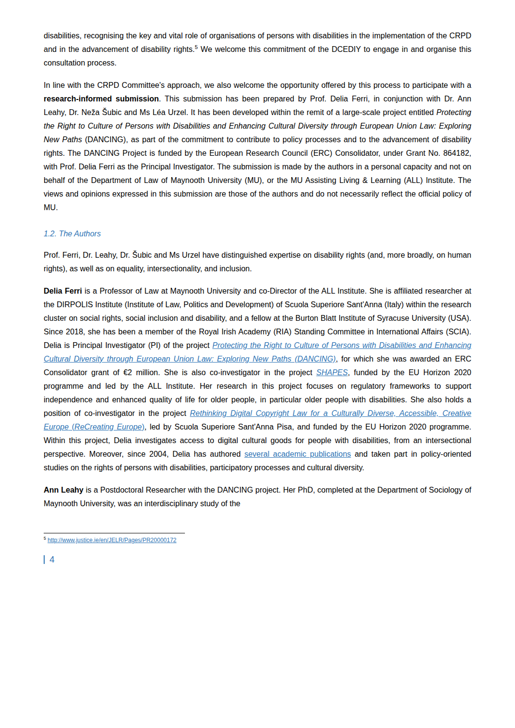disabilities, recognising the key and vital role of organisations of persons with disabilities in the implementation of the CRPD and in the advancement of disability rights.5 We welcome this commitment of the DCEDIY to engage in and organise this consultation process.
In line with the CRPD Committee's approach, we also welcome the opportunity offered by this process to participate with a research-informed submission. This submission has been prepared by Prof. Delia Ferri, in conjunction with Dr. Ann Leahy, Dr. Neža Šubic and Ms Léa Urzel. It has been developed within the remit of a large-scale project entitled Protecting the Right to Culture of Persons with Disabilities and Enhancing Cultural Diversity through European Union Law: Exploring New Paths (DANCING), as part of the commitment to contribute to policy processes and to the advancement of disability rights. The DANCING Project is funded by the European Research Council (ERC) Consolidator, under Grant No. 864182, with Prof. Delia Ferri as the Principal Investigator. The submission is made by the authors in a personal capacity and not on behalf of the Department of Law of Maynooth University (MU), or the MU Assisting Living & Learning (ALL) Institute. The views and opinions expressed in this submission are those of the authors and do not necessarily reflect the official policy of MU.
1.2. The Authors
Prof. Ferri, Dr. Leahy, Dr. Šubic and Ms Urzel have distinguished expertise on disability rights (and, more broadly, on human rights), as well as on equality, intersectionality, and inclusion.
Delia Ferri is a Professor of Law at Maynooth University and co-Director of the ALL Institute. She is affiliated researcher at the DIRPOLIS Institute (Institute of Law, Politics and Development) of Scuola Superiore Sant'Anna (Italy) within the research cluster on social rights, social inclusion and disability, and a fellow at the Burton Blatt Institute of Syracuse University (USA). Since 2018, she has been a member of the Royal Irish Academy (RIA) Standing Committee in International Affairs (SCIA). Delia is Principal Investigator (PI) of the project Protecting the Right to Culture of Persons with Disabilities and Enhancing Cultural Diversity through European Union Law: Exploring New Paths (DANCING), for which she was awarded an ERC Consolidator grant of €2 million. She is also co-investigator in the project SHAPES, funded by the EU Horizon 2020 programme and led by the ALL Institute. Her research in this project focuses on regulatory frameworks to support independence and enhanced quality of life for older people, in particular older people with disabilities. She also holds a position of co-investigator in the project Rethinking Digital Copyright Law for a Culturally Diverse, Accessible, Creative Europe (ReCreating Europe), led by Scuola Superiore Sant'Anna Pisa, and funded by the EU Horizon 2020 programme. Within this project, Delia investigates access to digital cultural goods for people with disabilities, from an intersectional perspective. Moreover, since 2004, Delia has authored several academic publications and taken part in policy-oriented studies on the rights of persons with disabilities, participatory processes and cultural diversity.
Ann Leahy is a Postdoctoral Researcher with the DANCING project. Her PhD, completed at the Department of Sociology of Maynooth University, was an interdisciplinary study of the
5 http://www.justice.ie/en/JELR/Pages/PR20000172
4